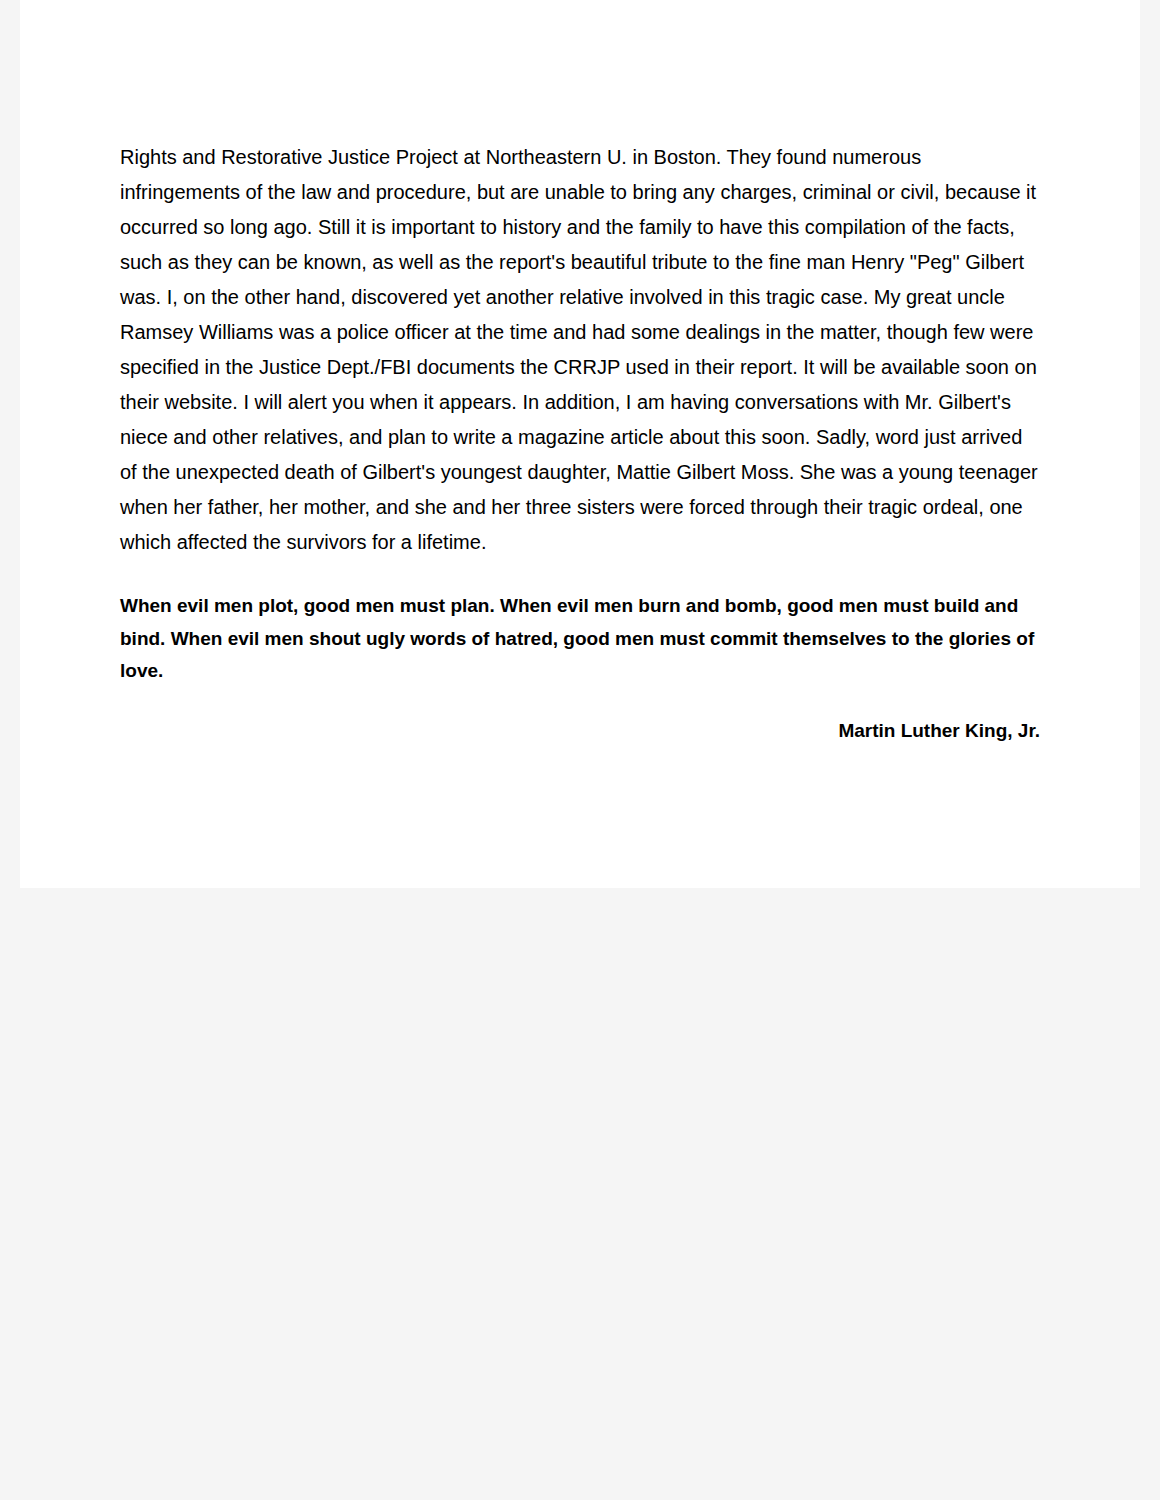Rights and Restorative Justice Project at Northeastern U. in Boston. They found numerous infringements of the law and procedure, but are unable to bring any charges, criminal or civil, because it occurred so long ago. Still it is important to history and the family to have this compilation of the facts, such as they can be known, as well as the report's beautiful tribute to the fine man Henry "Peg" Gilbert was. I, on the other hand, discovered yet another relative involved in this tragic case. My great uncle Ramsey Williams was a police officer at the time and had some dealings in the matter, though few were specified in the Justice Dept./FBI documents the CRRJP used in their report. It will be available soon on their website. I will alert you when it appears. In addition, I am having conversations with Mr. Gilbert's niece and other relatives, and plan to write a magazine article about this soon. Sadly, word just arrived of the unexpected death of Gilbert's youngest daughter, Mattie Gilbert Moss. She was a young teenager when her father, her mother, and she and her three sisters were forced through their tragic ordeal, one which affected the survivors for a lifetime.
When evil men plot, good men must plan. When evil men burn and bomb, good men must build and bind. When evil men shout ugly words of hatred, good men must commit themselves to the glories of love.
Martin Luther King, Jr.